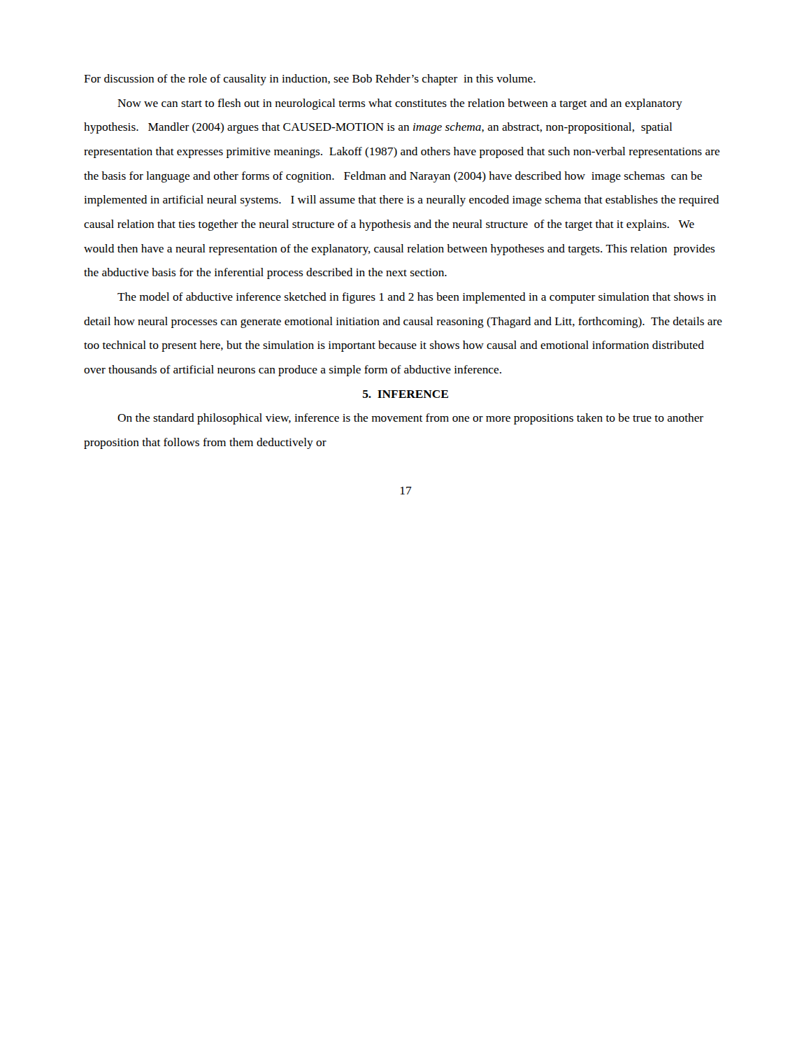For discussion of the role of causality in induction, see Bob Rehder’s chapter in this volume.
Now we can start to flesh out in neurological terms what constitutes the relation between a target and an explanatory hypothesis. Mandler (2004) argues that CAUSED-MOTION is an image schema, an abstract, non-propositional, spatial representation that expresses primitive meanings. Lakoff (1987) and others have proposed that such non-verbal representations are the basis for language and other forms of cognition. Feldman and Narayan (2004) have described how image schemas can be implemented in artificial neural systems. I will assume that there is a neurally encoded image schema that establishes the required causal relation that ties together the neural structure of a hypothesis and the neural structure of the target that it explains. We would then have a neural representation of the explanatory, causal relation between hypotheses and targets. This relation provides the abductive basis for the inferential process described in the next section.
The model of abductive inference sketched in figures 1 and 2 has been implemented in a computer simulation that shows in detail how neural processes can generate emotional initiation and causal reasoning (Thagard and Litt, forthcoming). The details are too technical to present here, but the simulation is important because it shows how causal and emotional information distributed over thousands of artificial neurons can produce a simple form of abductive inference.
5. INFERENCE
On the standard philosophical view, inference is the movement from one or more propositions taken to be true to another proposition that follows from them deductively or
17